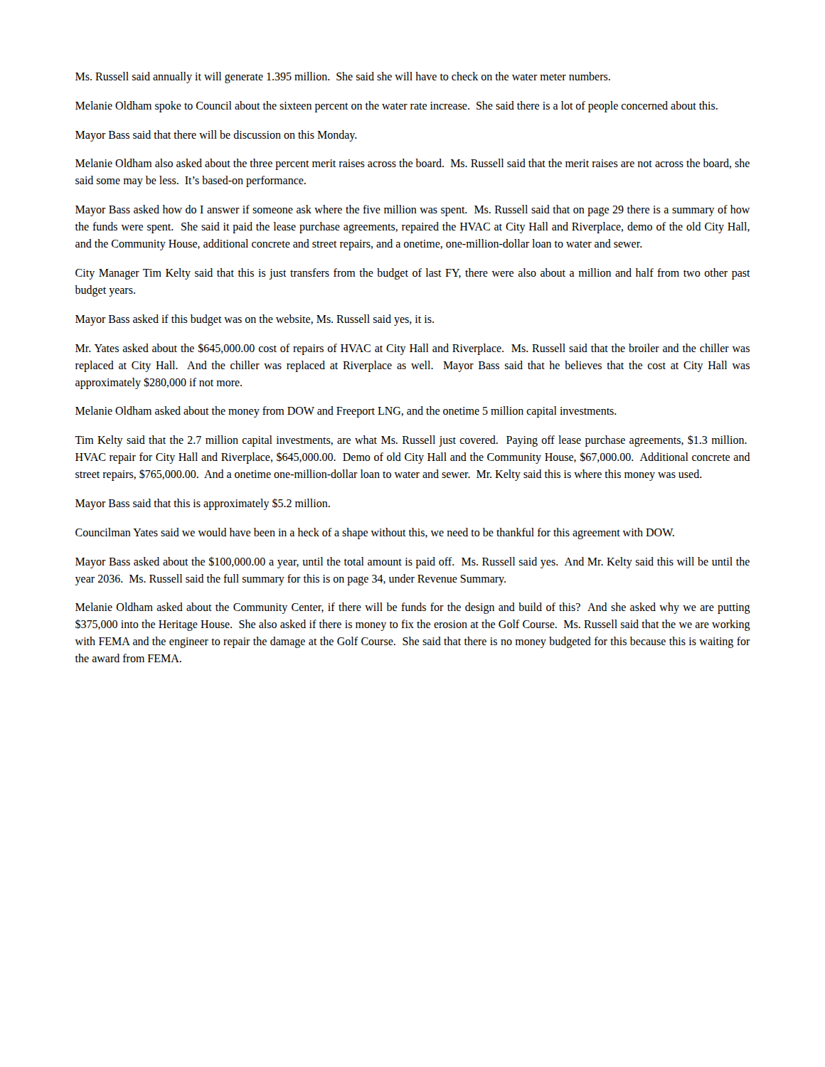Ms. Russell said annually it will generate 1.395 million. She said she will have to check on the water meter numbers.
Melanie Oldham spoke to Council about the sixteen percent on the water rate increase. She said there is a lot of people concerned about this.
Mayor Bass said that there will be discussion on this Monday.
Melanie Oldham also asked about the three percent merit raises across the board. Ms. Russell said that the merit raises are not across the board, she said some may be less. It’s based-on performance.
Mayor Bass asked how do I answer if someone ask where the five million was spent. Ms. Russell said that on page 29 there is a summary of how the funds were spent. She said it paid the lease purchase agreements, repaired the HVAC at City Hall and Riverplace, demo of the old City Hall, and the Community House, additional concrete and street repairs, and a onetime, one-million-dollar loan to water and sewer.
City Manager Tim Kelty said that this is just transfers from the budget of last FY, there were also about a million and half from two other past budget years.
Mayor Bass asked if this budget was on the website, Ms. Russell said yes, it is.
Mr. Yates asked about the $645,000.00 cost of repairs of HVAC at City Hall and Riverplace. Ms. Russell said that the broiler and the chiller was replaced at City Hall. And the chiller was replaced at Riverplace as well. Mayor Bass said that he believes that the cost at City Hall was approximately $280,000 if not more.
Melanie Oldham asked about the money from DOW and Freeport LNG, and the onetime 5 million capital investments.
Tim Kelty said that the 2.7 million capital investments, are what Ms. Russell just covered. Paying off lease purchase agreements, $1.3 million. HVAC repair for City Hall and Riverplace, $645,000.00. Demo of old City Hall and the Community House, $67,000.00. Additional concrete and street repairs, $765,000.00. And a onetime one-million-dollar loan to water and sewer. Mr. Kelty said this is where this money was used.
Mayor Bass said that this is approximately $5.2 million.
Councilman Yates said we would have been in a heck of a shape without this, we need to be thankful for this agreement with DOW.
Mayor Bass asked about the $100,000.00 a year, until the total amount is paid off. Ms. Russell said yes. And Mr. Kelty said this will be until the year 2036. Ms. Russell said the full summary for this is on page 34, under Revenue Summary.
Melanie Oldham asked about the Community Center, if there will be funds for the design and build of this? And she asked why we are putting $375,000 into the Heritage House. She also asked if there is money to fix the erosion at the Golf Course. Ms. Russell said that the we are working with FEMA and the engineer to repair the damage at the Golf Course. She said that there is no money budgeted for this because this is waiting for the award from FEMA.